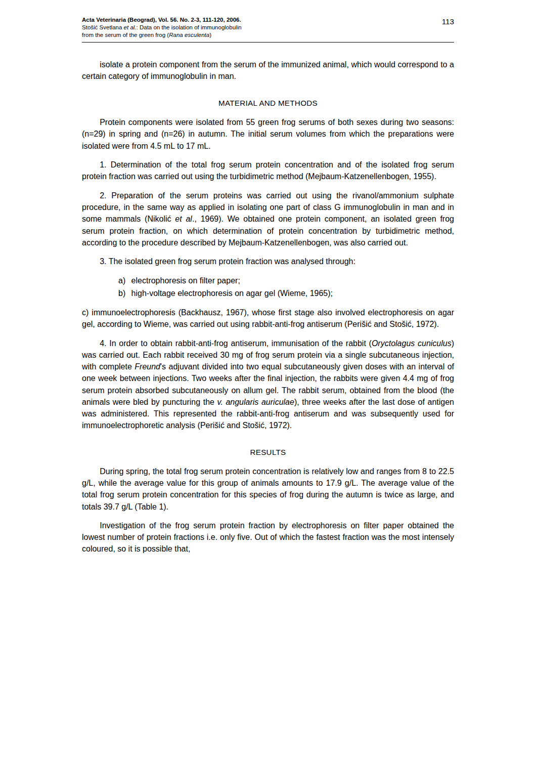Acta Veterinaria (Beograd), Vol. 56. No. 2-3, 111-120, 2006.
Stošić Svetlana et al.: Data on the isolation of immunoglobulin
from the serum of the green frog (Rana esculenta)
113
isolate a protein component from the serum of the immunized animal, which would correspond to a certain category of immunoglobulin in man.
Material and Methods
Protein components were isolated from 55 green frog serums of both sexes during two seasons: (n=29) in spring and (n=26) in autumn. The initial serum volumes from which the preparations were isolated were from 4.5 mL to 17 mL.
1. Determination of the total frog serum protein concentration and of the isolated frog serum protein fraction was carried out using the turbidimetric method (Mejbaum-Katzenellenbogen, 1955).
2. Preparation of the serum proteins was carried out using the rivanol/ammonium sulphate procedure, in the same way as applied in isolating one part of class G immunoglobulin in man and in some mammals (Nikolić et al., 1969). We obtained one protein component, an isolated green frog serum protein fraction, on which determination of protein concentration by turbidimetric method, according to the procedure described by Mejbaum-Katzenellenbogen, was also carried out.
3. The isolated green frog serum protein fraction was analysed through:
a) electrophoresis on filter paper;
b) high-voltage electrophoresis on agar gel (Wieme, 1965);
c) immunoelectrophoresis (Backhausz, 1967), whose first stage also involved electrophoresis on agar gel, according to Wieme, was carried out using rabbit-anti-frog antiserum (Perišić and Stošić, 1972).
4. In order to obtain rabbit-anti-frog antiserum, immunisation of the rabbit (Oryctolagus cuniculus) was carried out. Each rabbit received 30 mg of frog serum protein via a single subcutaneous injection, with complete Freund's adjuvant divided into two equal subcutaneously given doses with an interval of one week between injections. Two weeks after the final injection, the rabbits were given 4.4 mg of frog serum protein absorbed subcutaneously on allum gel. The rabbit serum, obtained from the blood (the animals were bled by puncturing the v. angularis auriculae), three weeks after the last dose of antigen was administered. This represented the rabbit-anti-frog antiserum and was subsequently used for immunoelectrophoretic analysis (Perišić and Stošić, 1972).
Results
During spring, the total frog serum protein concentration is relatively low and ranges from 8 to 22.5 g/L, while the average value for this group of animals amounts to 17.9 g/L. The average value of the total frog serum protein concentration for this species of frog during the autumn is twice as large, and totals 39.7 g/L (Table 1).
Investigation of the frog serum protein fraction by electrophoresis on filter paper obtained the lowest number of protein fractions i.e. only five. Out of which the fastest fraction was the most intensely coloured, so it is possible that,